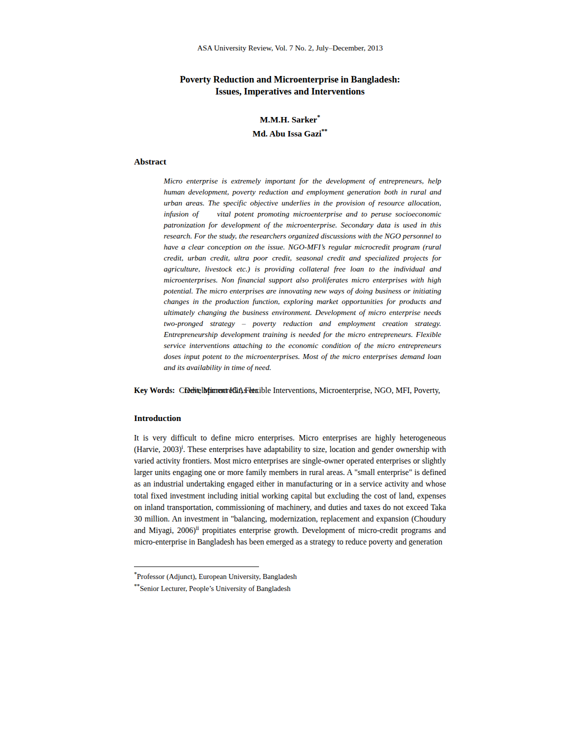ASA University Review, Vol. 7 No. 2, July–December, 2013
Poverty Reduction and Microenterprise in Bangladesh:
Issues, Imperatives and Interventions
M.M.H. Sarker*
Md. Abu Issa Gazi**
Abstract
Micro enterprise is extremely important for the development of entrepreneurs, help human development, poverty reduction and employment generation both in rural and urban areas. The specific objective underlies in the provision of resource allocation, infusion of vital potent promoting microenterprise and to peruse socioeconomic patronization for development of the microenterprise. Secondary data is used in this research. For the study, the researchers organized discussions with the NGO personnel to have a clear conception on the issue. NGO-MFI’s regular microcredit program (rural credit, urban credit, ultra poor credit, seasonal credit and specialized projects for agriculture, livestock etc.) is providing collateral free loan to the individual and microenterprises. Non financial support also proliferates micro enterprises with high potential. The micro enterprises are innovating new ways of doing business or initiating changes in the production function, exploring market opportunities for products and ultimately changing the business environment. Development of micro enterprise needs two-pronged strategy – poverty reduction and employment creation strategy. Entrepreneurship development training is needed for the micro entrepreneurs. Flexible service interventions attaching to the economic condition of the micro entrepreneurs doses input potent to the microenterprises. Most of the micro enterprises demand loan and its availability in time of need.
Key Words: Credit, Microcredit, Flexible Interventions, Microenterprise, NGO, MFI, Poverty, Development IGAs etc
Introduction
It is very difficult to define micro enterprises. Micro enterprises are highly heterogeneous (Harvie, 2003)i. These enterprises have adaptability to size, location and gender ownership with varied activity frontiers. Most micro enterprises are single-owner operated enterprises or slightly larger units engaging one or more family members in rural areas. A "small enterprise" is defined as an industrial undertaking engaged either in manufacturing or in a service activity and whose total fixed investment including initial working capital but excluding the cost of land, expenses on inland transportation, commissioning of machinery, and duties and taxes do not exceed Taka 30 million. An investment in "balancing, modernization, replacement and expansion (Choudury and Miyagi, 2006)ii propitiates enterprise growth. Development of micro-credit programs and micro-enterprise in Bangladesh has been emerged as a strategy to reduce poverty and generation
*Professor (Adjunct), European University, Bangladesh
**Senior Lecturer, People’s University of Bangladesh